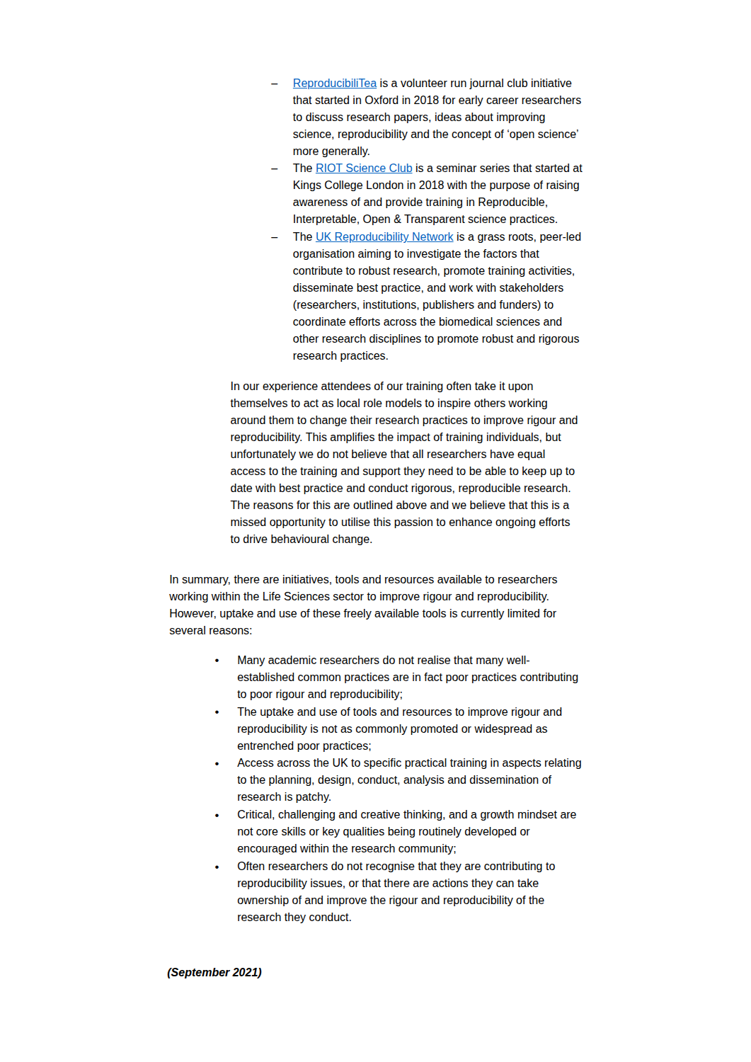ReproducibiliTea is a volunteer run journal club initiative that started in Oxford in 2018 for early career researchers to discuss research papers, ideas about improving science, reproducibility and the concept of ‘open science’ more generally.
The RIOT Science Club is a seminar series that started at Kings College London in 2018 with the purpose of raising awareness of and provide training in Reproducible, Interpretable, Open & Transparent science practices.
The UK Reproducibility Network is a grass roots, peer-led organisation aiming to investigate the factors that contribute to robust research, promote training activities, disseminate best practice, and work with stakeholders (researchers, institutions, publishers and funders) to coordinate efforts across the biomedical sciences and other research disciplines to promote robust and rigorous research practices.
In our experience attendees of our training often take it upon themselves to act as local role models to inspire others working around them to change their research practices to improve rigour and reproducibility. This amplifies the impact of training individuals, but unfortunately we do not believe that all researchers have equal access to the training and support they need to be able to keep up to date with best practice and conduct rigorous, reproducible research. The reasons for this are outlined above and we believe that this is a missed opportunity to utilise this passion to enhance ongoing efforts to drive behavioural change.
In summary, there are initiatives, tools and resources available to researchers working within the Life Sciences sector to improve rigour and reproducibility. However, uptake and use of these freely available tools is currently limited for several reasons:
Many academic researchers do not realise that many well-established common practices are in fact poor practices contributing to poor rigour and reproducibility;
The uptake and use of tools and resources to improve rigour and reproducibility is not as commonly promoted or widespread as entrenched poor practices;
Access across the UK to specific practical training in aspects relating to the planning, design, conduct, analysis and dissemination of research is patchy.
Critical, challenging and creative thinking, and a growth mindset are not core skills or key qualities being routinely developed or encouraged within the research community;
Often researchers do not recognise that they are contributing to reproducibility issues, or that there are actions they can take ownership of and improve the rigour and reproducibility of the research they conduct.
(September 2021)